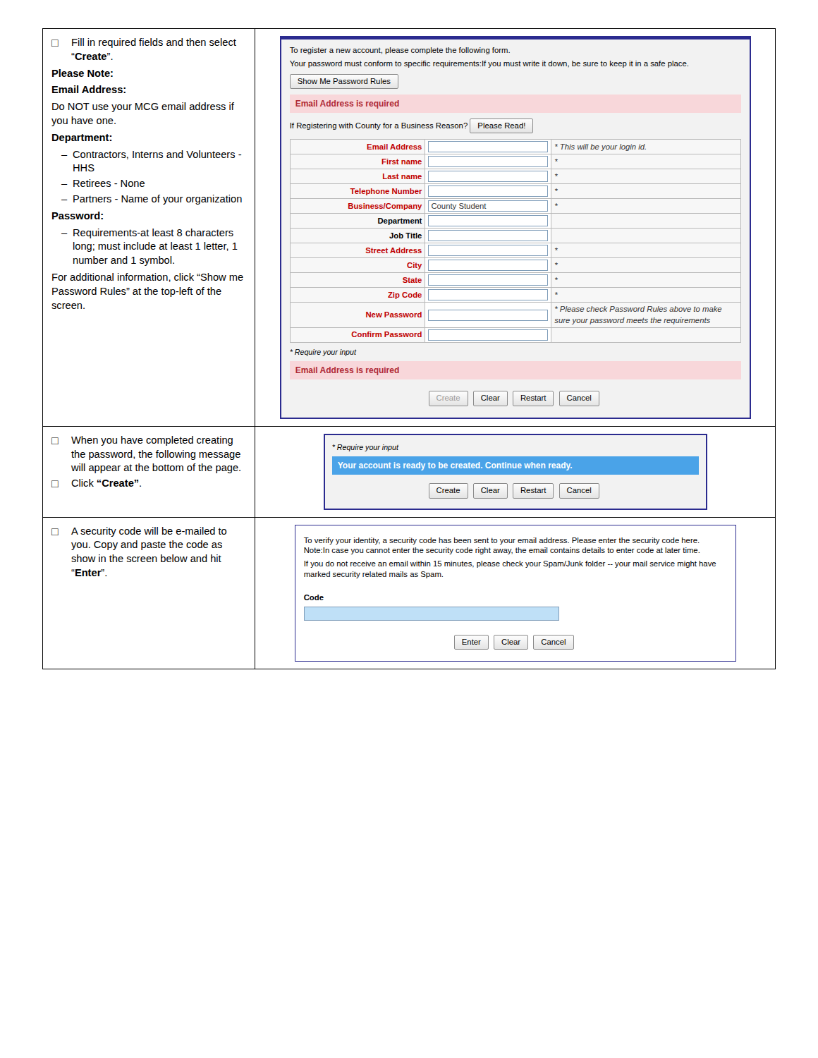| Fill in required fields and then select “ Create ”. Please Note: Email Address: Do NOT use your MCG email address if you have one. Department: Contractors, Interns and Volunteers - HHS Retirees - None Partners - Name of your organization Password: Requirements-at least 8 characters long; must include at least 1 letter, 1 number and 1 symbol. For additional information, click “Show me Password Rules” at the top-left of the screen. | To register a new account, please complete the following form. Your password must conform to specific requirements:If you must write it down, be sure to keep it in a safe place. Show Me Password Rules Email Address is required If Registering with County for a Business Reason? Please Read! / Email Address / / * This will be your login id. / / First name / / * / / Last name / / * / / Telephone Number / / * / / Business/Company / County Student / * / / Department / / / / Job Title / / / / Street Address / / * / / City / / * / / State / / * / / Zip Code / / * / / New Password / / * Please check Password Rules above to make sure your password meets the requirements / / Confirm Password / / / * Require your input Email Address is required Create Clear Restart Cancel |
| When you have completed creating the password, the following message will appear at the bottom of the page. Click “Create” . | * Require your input Your account is ready to be created. Continue when ready. Create Clear Restart Cancel |
| A security code will be e-mailed to you. Copy and paste the code as show in the screen below and hit “ Enter ”. | To verify your identity, a security code has been sent to your email address. Please enter the security code here. Note:In case you cannot enter the security code right away, the email contains details to enter code at later time. If you do not receive an email within 15 minutes, please check your Spam/Junk folder -- your mail service might have marked security related mails as Spam. Code Enter Clear Cancel |